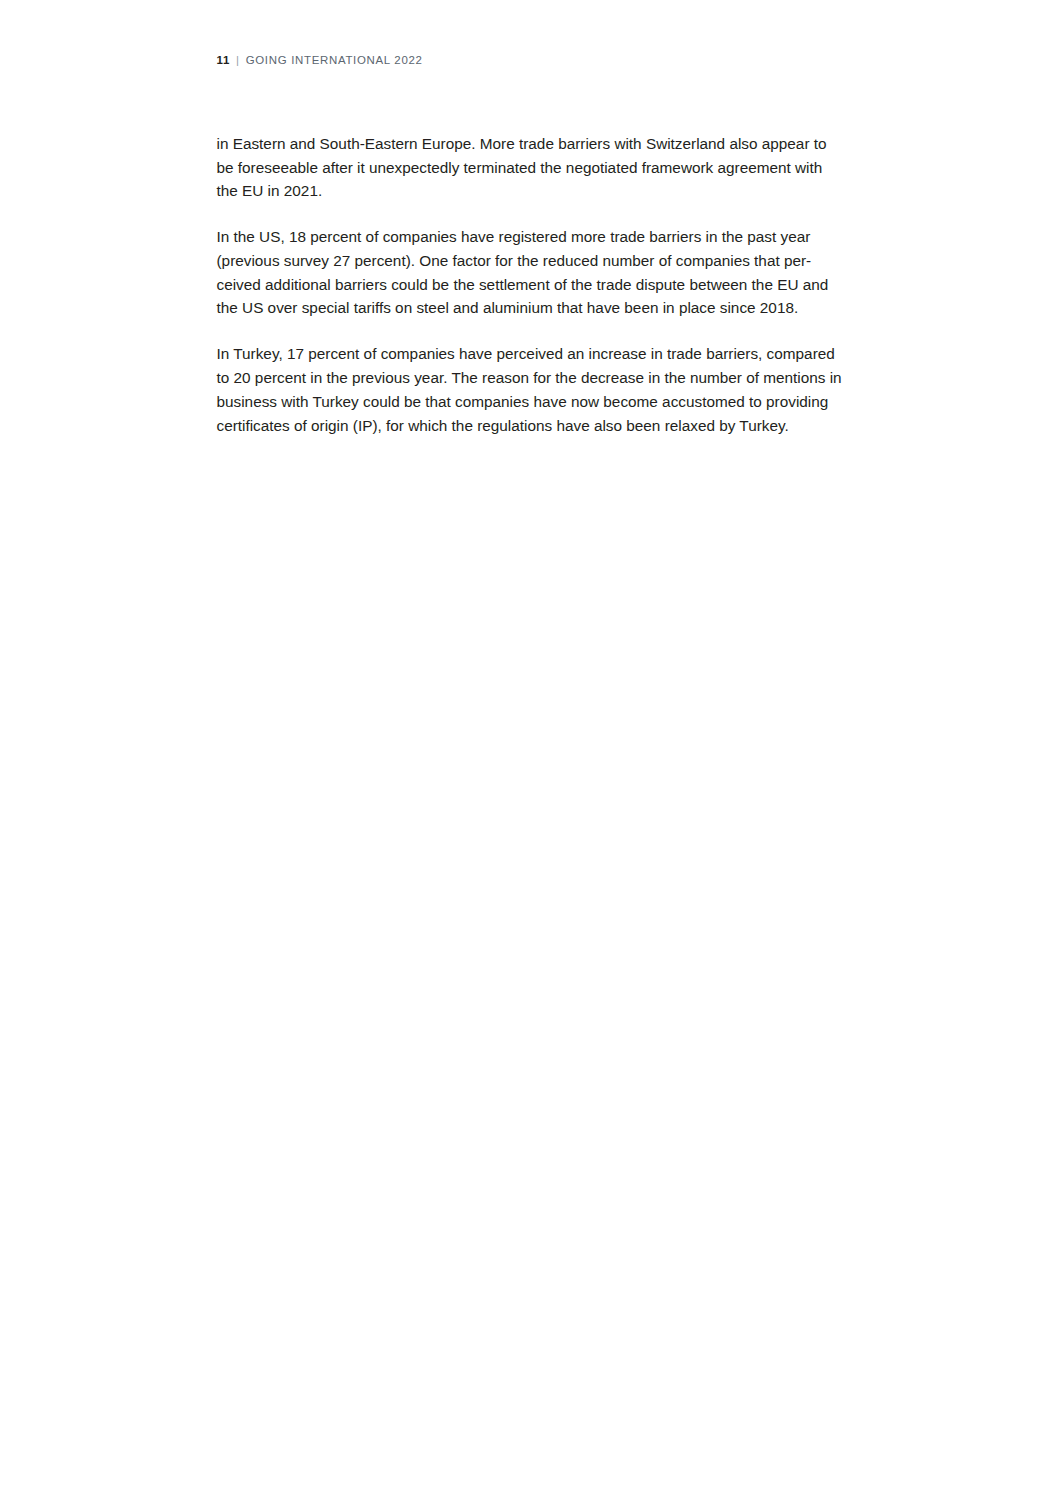11|GOING INTERNATIONAL 2022
in Eastern and South-Eastern Europe. More trade barriers with Switzerland also appear to be foreseeable after it unexpectedly terminated the negotiated framework agreement with the EU in 2021.
In the US, 18 percent of companies have registered more trade barriers in the past year (previous survey 27 percent). One factor for the reduced number of companies that perceived additional barriers could be the settlement of the trade dispute between the EU and the US over special tariffs on steel and aluminium that have been in place since 2018.
In Turkey, 17 percent of companies have perceived an increase in trade barriers, compared to 20 percent in the previous year. The reason for the decrease in the number of mentions in business with Turkey could be that companies have now become accustomed to providing certificates of origin (IP), for which the regulations have also been relaxed by Turkey.